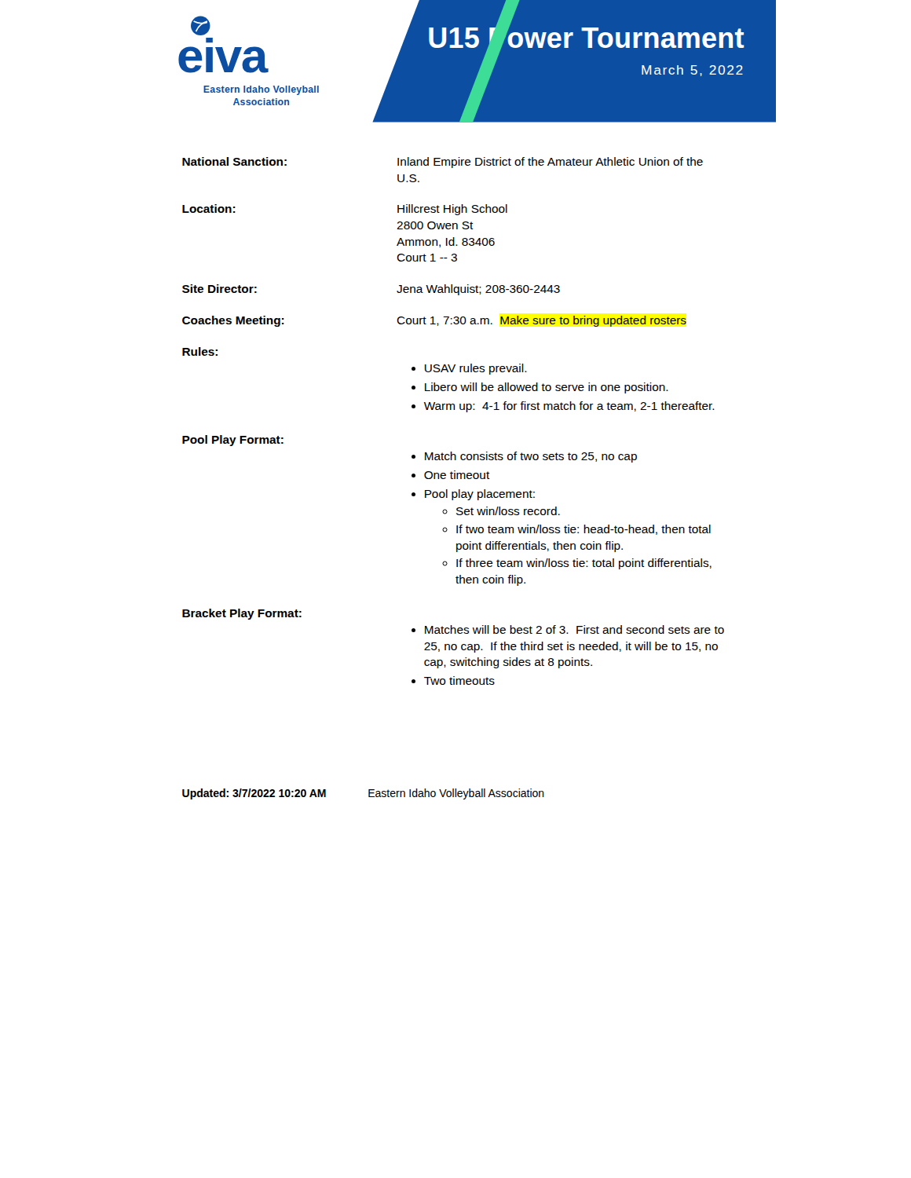U15 Power Tournament
March 5, 2022
eiva
Eastern Idaho Volleyball Association
| National Sanction: | Inland Empire District of the Amateur Athletic Union of the U.S. |
| Location: | Hillcrest High School 2800 Owen St Ammon, Id. 83406 Court 1 -- 3 |
| Site Director: | Jena Wahlquist; 208-360-2443 |
| Coaches Meeting: | Court 1, 7:30 a.m. Make sure to bring updated rosters |
| Rules: | |
| | USAV rules prevail. Libero will be allowed to serve in one position. Warm up: 4-1 for first match for a team, 2-1 thereafter. |
| Pool Play Format: | |
| | Match consists of two sets to 25, no cap One timeout Pool play placement: Set win/loss record. If two team win/loss tie: head-to-head, then total point differentials, then coin flip. If three team win/loss tie: total point differentials, then coin flip. |
| Bracket Play Format: | |
| | Matches will be best 2 of 3. First and second sets are to 25, no cap. If the third set is needed, it will be to 15, no cap, switching sides at 8 points. Two timeouts |
Updated: 3/7/2022 10:20 AM Eastern Idaho Volleyball Association